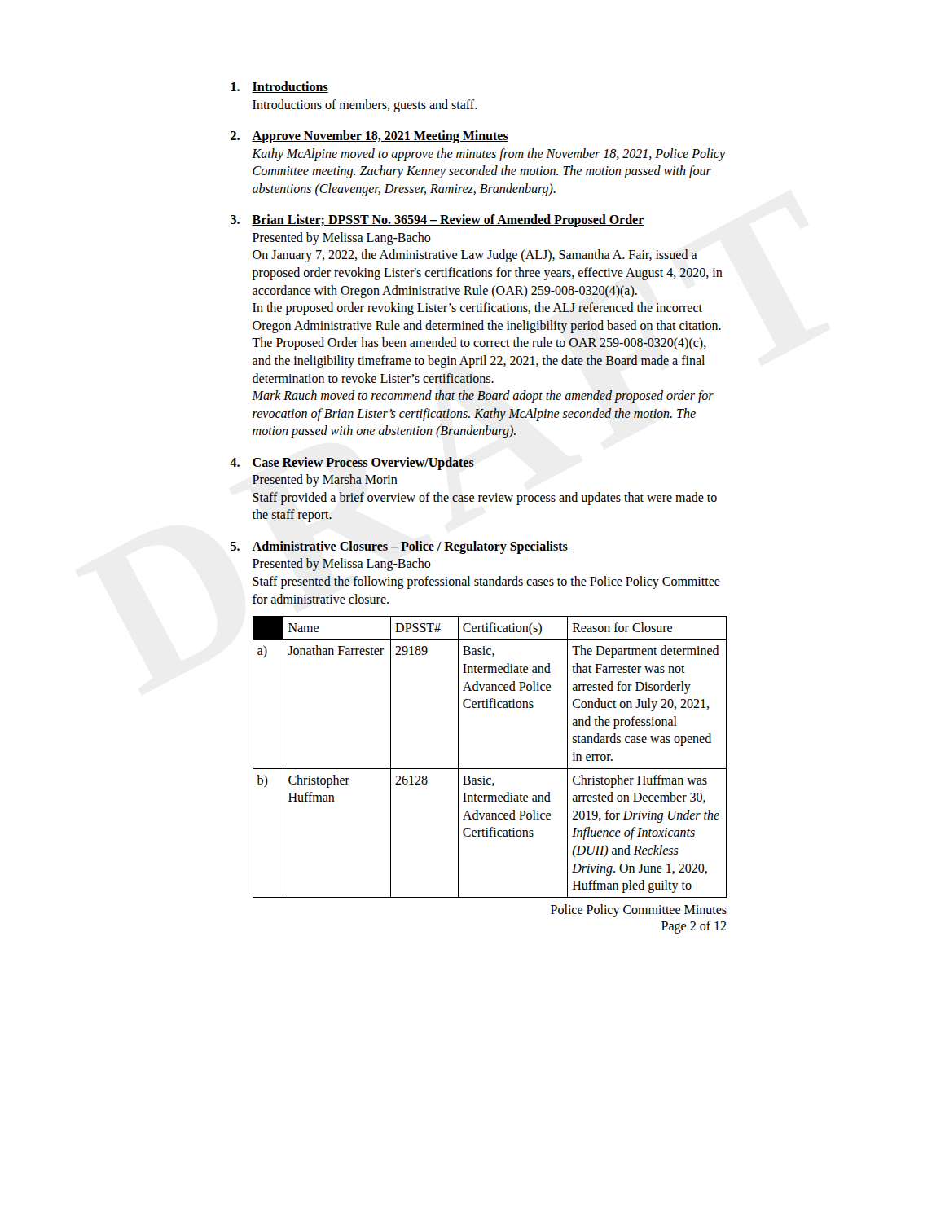DRAFT
Introductions Introductions of members, guests and staff.
Approve November 18, 2021 Meeting Minutes Kathy McAlpine moved to approve the minutes from the November 18, 2021, Police Policy Committee meeting. Zachary Kenney seconded the motion. The motion passed with four abstentions (Cleavenger, Dresser, Ramirez, Brandenburg).
Brian Lister; DPSST No. 36594 – Review of Amended Proposed Order Presented by Melissa Lang-Bacho On January 7, 2022, the Administrative Law Judge (ALJ), Samantha A. Fair, issued a proposed order revoking Lister's certifications for three years, effective August 4, 2020, in accordance with Oregon Administrative Rule (OAR) 259-008-0320(4)(a). In the proposed order revoking Lister’s certifications, the ALJ referenced the incorrect Oregon Administrative Rule and determined the ineligibility period based on that citation. The Proposed Order has been amended to correct the rule to OAR 259-008-0320(4)(c), and the ineligibility timeframe to begin April 22, 2021, the date the Board made a final determination to revoke Lister’s certifications. Mark Rauch moved to recommend that the Board adopt the amended proposed order for revocation of Brian Lister’s certifications. Kathy McAlpine seconded the motion. The motion passed with one abstention (Brandenburg).
Case Review Process Overview/Updates Presented by Marsha Morin Staff provided a brief overview of the case review process and updates that were made to the staff report.
Administrative Closures – Police / Regulatory Specialists Presented by Melissa Lang-Bacho Staff presented the following professional standards cases to the Police Policy Committee for administrative closure.
| | Name | DPSST# | Certification(s) | Reason for Closure |
| --- | --- | --- | --- | --- |
| a) | Jonathan Farrester | 29189 | Basic, Intermediate and Advanced Police Certifications | The Department determined that Farrester was not arrested for Disorderly Conduct on July 20, 2021, and the professional standards case was opened in error. |
| b) | Christopher Huffman | 26128 | Basic, Intermediate and Advanced Police Certifications | Christopher Huffman was arrested on December 30, 2019, for Driving Under the Influence of Intoxicants (DUII) and Reckless Driving . On June 1, 2020, Huffman pled guilty to |
Police Policy Committee Minutes
Page 2 of 12